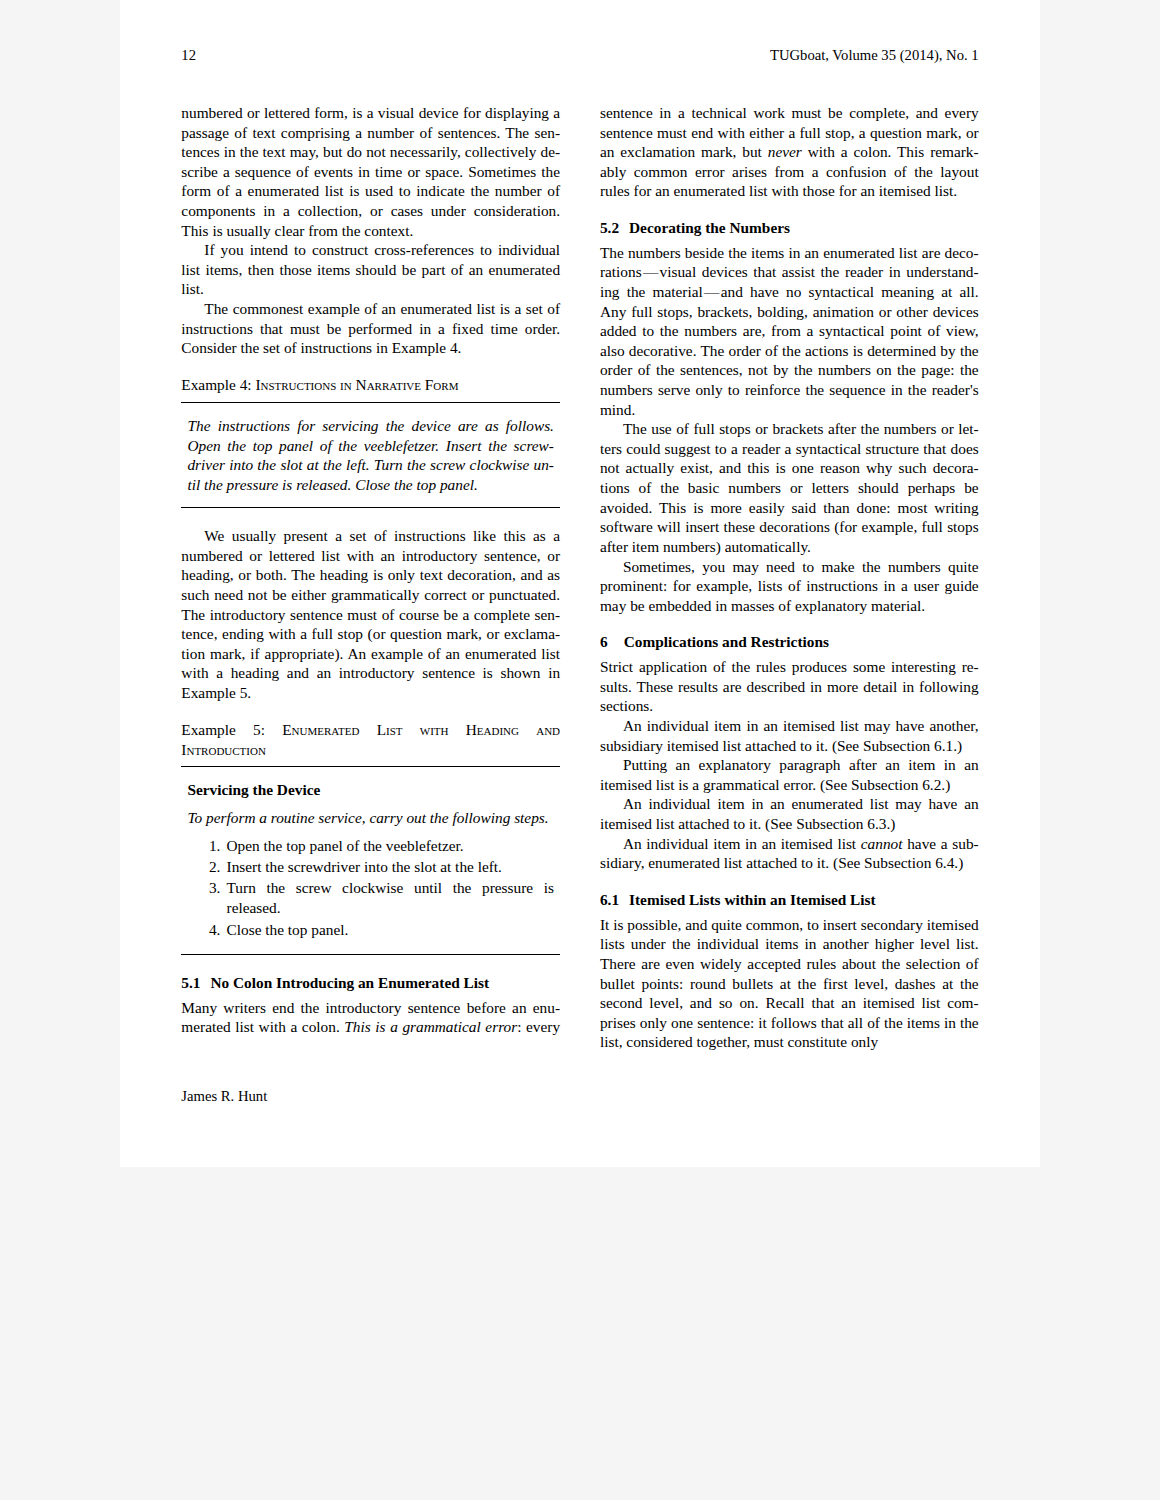12 TUGboat, Volume 35 (2014), No. 1
numbered or lettered form, is a visual device for displaying a passage of text comprising a number of sentences. The sentences in the text may, but do not necessarily, collectively describe a sequence of events in time or space. Sometimes the form of a enumerated list is used to indicate the number of components in a collection, or cases under consideration. This is usually clear from the context.
If you intend to construct cross-references to individual list items, then those items should be part of an enumerated list.
The commonest example of an enumerated list is a set of instructions that must be performed in a fixed time order. Consider the set of instructions in Example 4.
Example 4: Instructions in Narrative Form
The instructions for servicing the device are as follows. Open the top panel of the veeblefetzer. Insert the screwdriver into the slot at the left. Turn the screw clockwise until the pressure is released. Close the top panel.
We usually present a set of instructions like this as a numbered or lettered list with an introductory sentence, or heading, or both. The heading is only text decoration, and as such need not be either grammatically correct or punctuated. The introductory sentence must of course be a complete sentence, ending with a full stop (or question mark, or exclamation mark, if appropriate). An example of an enumerated list with a heading and an introductory sentence is shown in Example 5.
Example 5: Enumerated List with Heading and Introduction
Servicing the Device
To perform a routine service, carry out the following steps.
Open the top panel of the veeblefetzer.
Insert the screwdriver into the slot at the left.
Turn the screw clockwise until the pressure is released.
Close the top panel.
5.1 No Colon Introducing an Enumerated List
Many writers end the introductory sentence before an enumerated list with a colon. This is a grammatical error: every sentence in a technical work must be complete, and every sentence must end with either a full stop, a question mark, or an exclamation mark, but never with a colon. This remarkably common error arises from a confusion of the layout rules for an enumerated list with those for an itemised list.
5.2 Decorating the Numbers
The numbers beside the items in an enumerated list are decorations — visual devices that assist the reader in understanding the material — and have no syntactical meaning at all. Any full stops, brackets, bolding, animation or other devices added to the numbers are, from a syntactical point of view, also decorative. The order of the actions is determined by the order of the sentences, not by the numbers on the page: the numbers serve only to reinforce the sequence in the reader's mind.
The use of full stops or brackets after the numbers or letters could suggest to a reader a syntactical structure that does not actually exist, and this is one reason why such decorations of the basic numbers or letters should perhaps be avoided. This is more easily said than done: most writing software will insert these decorations (for example, full stops after item numbers) automatically.
Sometimes, you may need to make the numbers quite prominent: for example, lists of instructions in a user guide may be embedded in masses of explanatory material.
6 Complications and Restrictions
Strict application of the rules produces some interesting results. These results are described in more detail in following sections.
An individual item in an itemised list may have another, subsidiary itemised list attached to it. (See Subsection 6.1.)
Putting an explanatory paragraph after an item in an itemised list is a grammatical error. (See Subsection 6.2.)
An individual item in an enumerated list may have an itemised list attached to it. (See Subsection 6.3.)
An individual item in an itemised list cannot have a subsidiary, enumerated list attached to it. (See Subsection 6.4.)
6.1 Itemised Lists within an Itemised List
It is possible, and quite common, to insert secondary itemised lists under the individual items in another higher level list. There are even widely accepted rules about the selection of bullet points: round bullets at the first level, dashes at the second level, and so on. Recall that an itemised list comprises only one sentence: it follows that all of the items in the list, considered together, must constitute only
James R. Hunt